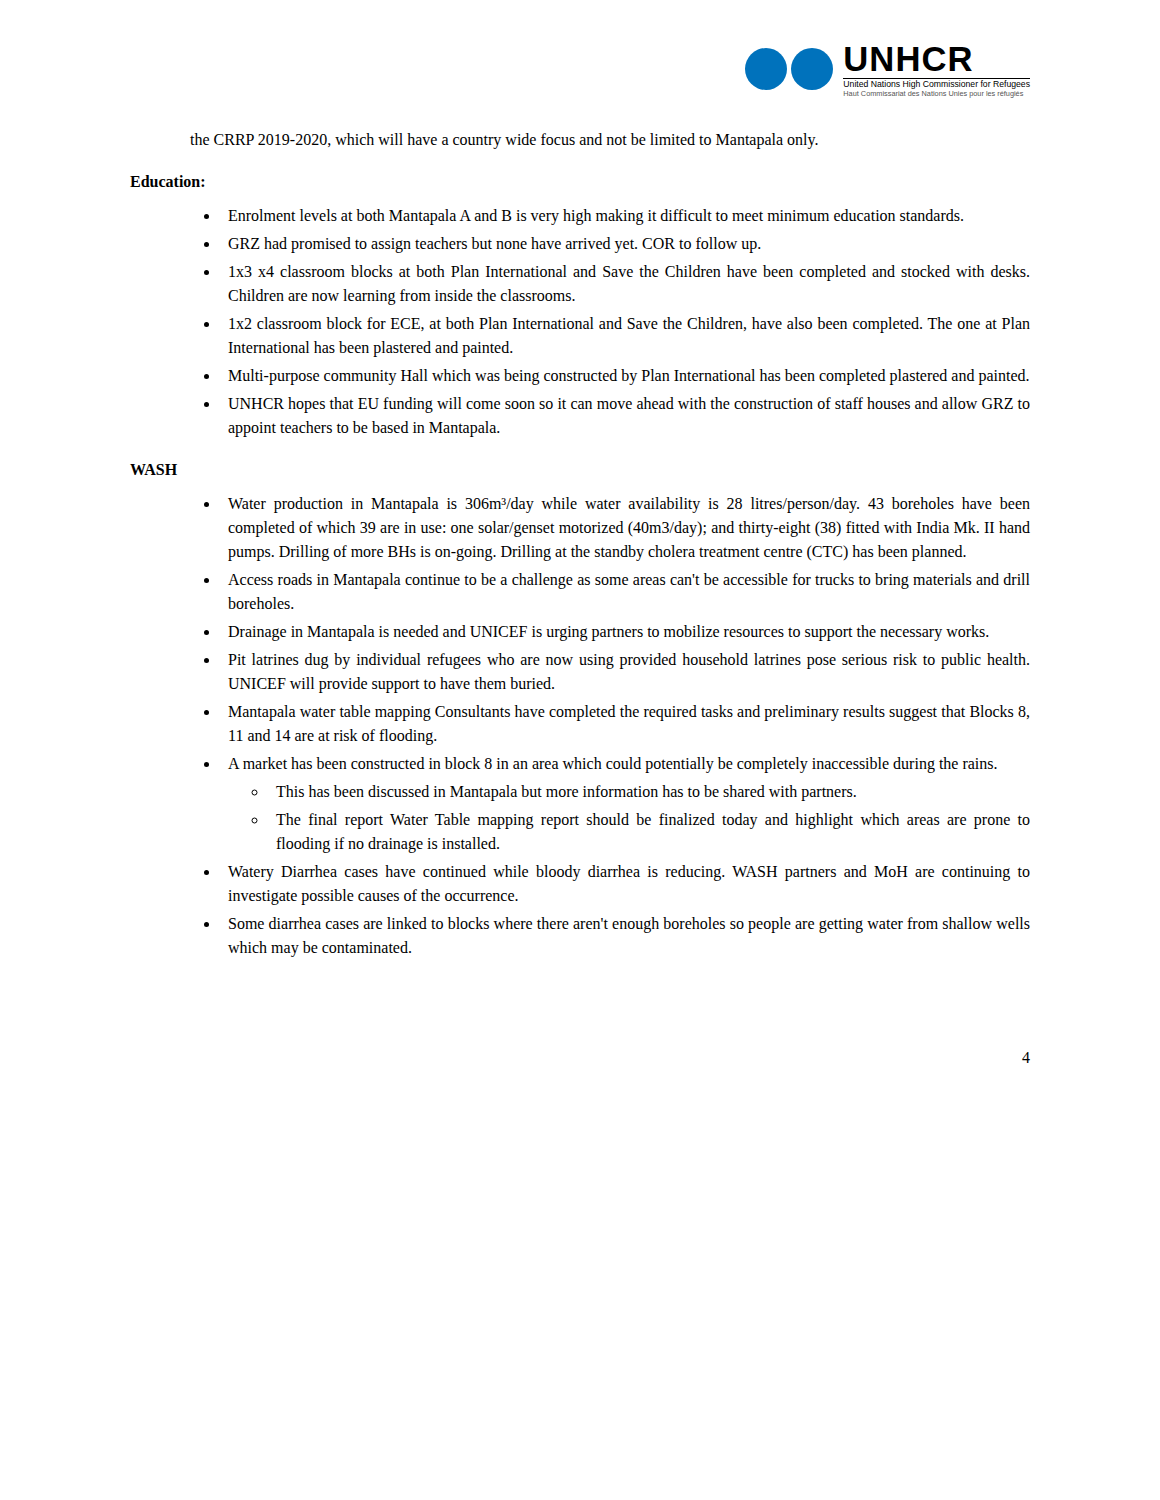UNHCR
United Nations High Commissioner for Refugees
Haut Commissariat des Nations Unies pour les réfugiés
the CRRP 2019-2020, which will have a country wide focus and not be limited to Mantapala only.
Education:
Enrolment levels at both Mantapala A and B is very high making it difficult to meet minimum education standards.
GRZ had promised to assign teachers but none have arrived yet. COR to follow up.
1x3 x4 classroom blocks at both Plan International and Save the Children have been completed and stocked with desks. Children are now learning from inside the classrooms.
1x2 classroom block for ECE, at both Plan International and Save the Children, have also been completed. The one at Plan International has been plastered and painted.
Multi-purpose community Hall which was being constructed by Plan International has been completed plastered and painted.
UNHCR hopes that EU funding will come soon so it can move ahead with the construction of staff houses and allow GRZ to appoint teachers to be based in Mantapala.
WASH
Water production in Mantapala is 306m³/day while water availability is 28 litres/person/day. 43 boreholes have been completed of which 39 are in use: one solar/genset motorized (40m3/day); and thirty-eight (38) fitted with India Mk. II hand pumps. Drilling of more BHs is on-going. Drilling at the standby cholera treatment centre (CTC) has been planned.
Access roads in Mantapala continue to be a challenge as some areas can't be accessible for trucks to bring materials and drill boreholes.
Drainage in Mantapala is needed and UNICEF is urging partners to mobilize resources to support the necessary works.
Pit latrines dug by individual refugees who are now using provided household latrines pose serious risk to public health. UNICEF will provide support to have them buried.
Mantapala water table mapping Consultants have completed the required tasks and preliminary results suggest that Blocks 8, 11 and 14 are at risk of flooding.
A market has been constructed in block 8 in an area which could potentially be completely inaccessible during the rains.
This has been discussed in Mantapala but more information has to be shared with partners.
The final report Water Table mapping report should be finalized today and highlight which areas are prone to flooding if no drainage is installed.
Watery Diarrhea cases have continued while bloody diarrhea is reducing. WASH partners and MoH are continuing to investigate possible causes of the occurrence.
Some diarrhea cases are linked to blocks where there aren't enough boreholes so people are getting water from shallow wells which may be contaminated.
4